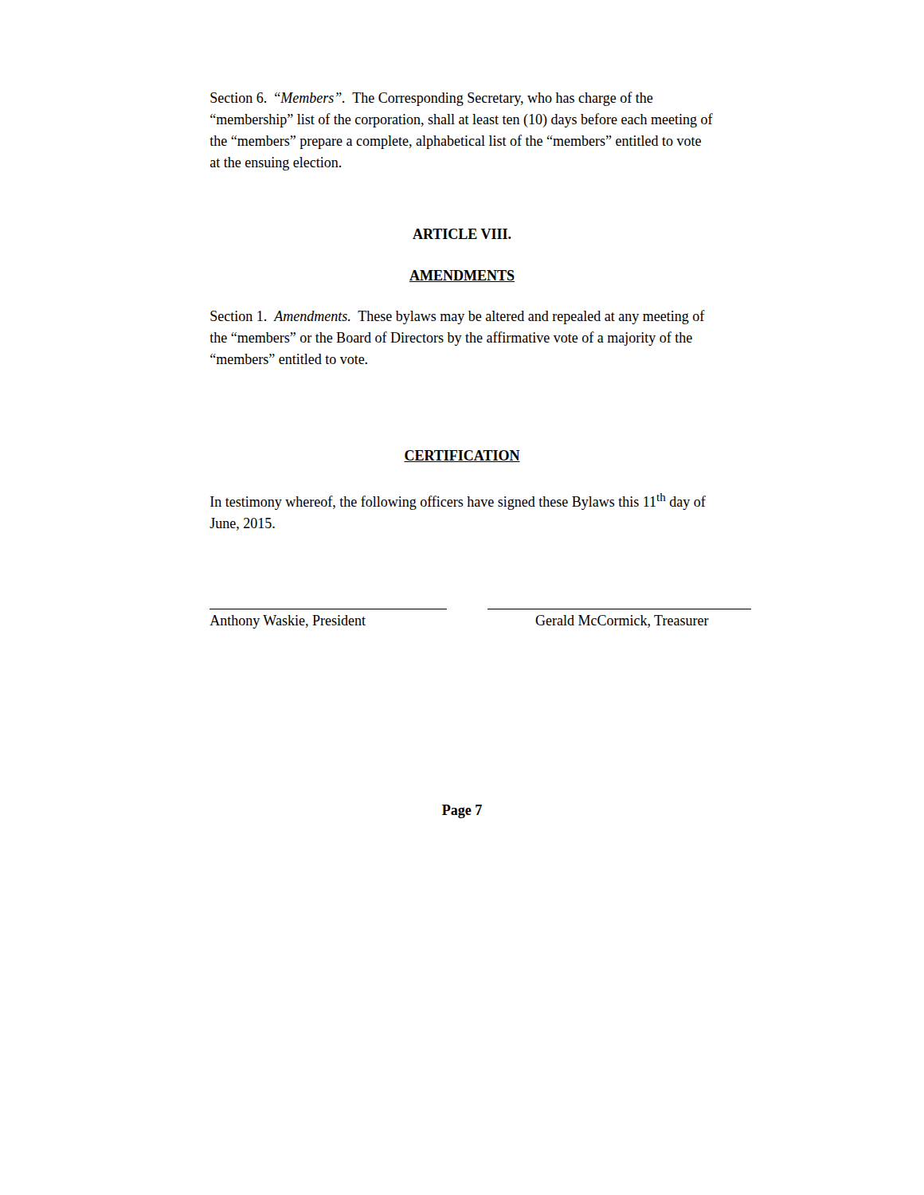Section 6. “Members”. The Corresponding Secretary, who has charge of the “membership” list of the corporation, shall at least ten (10) days before each meeting of the “members” prepare a complete, alphabetical list of the “members” entitled to vote at the ensuing election.
ARTICLE VIII.
AMENDMENTS
Section 1. Amendments. These bylaws may be altered and repealed at any meeting of the “members” or the Board of Directors by the affirmative vote of a majority of the “members” entitled to vote.
CERTIFICATION
In testimony whereof, the following officers have signed these Bylaws this 11th day of June, 2015.
Anthony Waskie, President
Gerald McCormick, Treasurer
Page 7